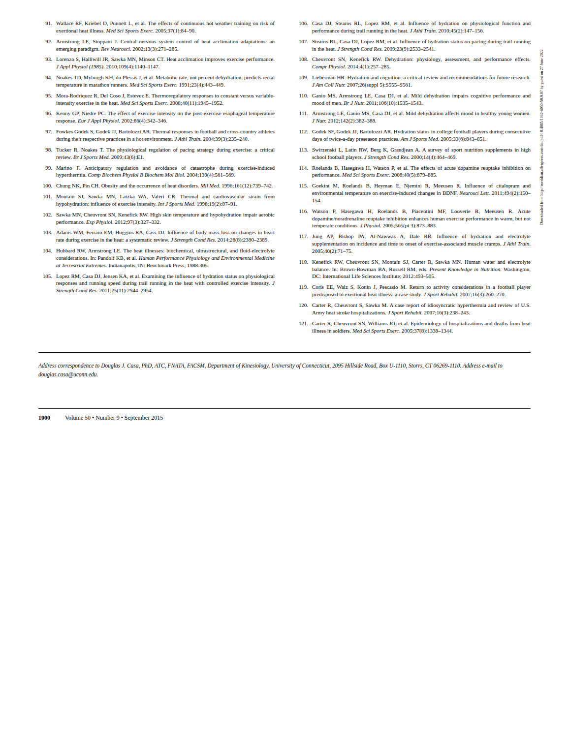Downloaded from http://meridian.allenpress.com/doi/pdf/10.4085/1062-6050-50.9.07 by guest on 27 June 2022
91. Wallace RF, Kriebel D, Punnett L, et al. The effects of continuous hot weather training on risk of exertional heat illness. Med Sci Sports Exerc. 2005;37(1):84–90.
92. Armstrong LE, Stoppani J. Central nervous system control of heat acclimation adaptations: an emerging paradigm. Rev Neurosci. 2002;13(3):271–285.
93. Lorenzo S, Halliwill JR, Sawka MN, Minson CT. Heat acclimation improves exercise performance. J Appl Physiol (1985). 2010;109(4):1140–1147.
94. Noakes TD, Myburgh KH, du Plessis J, et al. Metabolic rate, not percent dehydration, predicts rectal temperature in marathon runners. Med Sci Sports Exerc. 1991;23(4):443–449.
95. Mora-Rodriquez R, Del Coso J, Estevez E. Thermoregulatory responses to constant versus variable-intensity exercise in the heat. Med Sci Sports Exerc. 2008;40(11):1945–1952.
96. Kenny GP, Niedre PC. The effect of exercise intensity on the post-exercise esophageal temperature response. Eur J Appl Physiol. 2002;86(4):342–346.
97. Fowkes Godek S, Godek JJ, Bartolozzi AR. Thermal responses in football and cross-country athletes during their respective practices in a hot environment. J Athl Train. 2004;39(3):235–240.
98. Tucker R, Noakes T. The physiological regulation of pacing strategy during exercise: a critical review. Br J Sports Med. 2009;43(6):E1.
99. Marino F. Anticipatory regulation and avoidance of catastrophe during exercise-induced hyperthermia. Comp Biochem Physiol B Biochem Mol Biol. 2004;139(4):561–569.
100. Chung NK, Pin CH. Obesity and the occurrence of heat disorders. Mil Med. 1996;161(12):739–742.
101. Montain SJ, Sawka MN, Latzka WA, Valeri CR. Thermal and cardiovascular strain from hypohydration: influence of exercise intensity. Int J Sports Med. 1998;19(2):87–91.
102. Sawka MN, Cheuvront SN, Kenefick RW. High skin temperature and hypohydration impair aerobic performance. Exp Physiol. 2012;97(3):327–332.
103. Adams WM, Ferraro EM, Huggins RA, Cass DJ. Influence of body mass loss on changes in heart rate during exercise in the heat: a systematic review. J Strength Cond Res. 2014;28(8):2380–2389.
104. Hubbard RW, Armstrong LE. The heat illnesses: biochemical, ultrastructural, and fluid-electrolyte considerations. In: Pandolf KB, et al. Human Performance Physiology and Environmental Medicine at Terrestrial Extremes. Indianapolis, IN: Benchmark Press; 1988:305.
105. Lopez RM, Casa DJ, Jensen KA, et al. Examining the influence of hydration status on physiological responses and running speed during trail running in the heat with controlled exercise intensity. J Strength Cond Res. 2011;25(11):2944–2954.
106. Casa DJ, Stearns RL, Lopez RM, et al. Influence of hydration on physiological function and performance during trail running in the heat. J Athl Train. 2010;45(2):147–156.
107. Stearns RL, Casa DJ, Lopez RM, et al. Influence of hydration status on pacing during trail running in the heat. J Strength Cond Res. 2009;23(9):2533–2541.
108. Cheuvront SN, Kenefick RW. Dehydration: physiology, assessment, and performance effects. Compr Physiol. 2014;4(1):257–285.
109. Lieberman HR. Hydration and cognition: a critical review and recommendations for future research. J Am Coll Nutr. 2007;26(suppl 5):S555–S561.
110. Ganio MS, Armstrong LE, Casa DJ, et al. Mild dehydration impairs cognitive performance and mood of men. Br J Nutr. 2011;106(10):1535–1543.
111. Armstrong LE, Ganio MS, Casa DJ, et al. Mild dehydration affects mood in healthy young women. J Nutr. 2012;142(2):382–388.
112. Godek SF, Godek JJ, Bartolozzi AR. Hydration status in college football players during consecutive days of twice-a-day preseason practices. Am J Sports Med. 2005;33(6):843–851.
113. Swirzenski L, Latin RW, Berg K, Grandjean A. A survey of sport nutrition supplements in high school football players. J Strength Cond Res. 2000;14(4):464–469.
114. Roelands B, Hasegawa H, Watson P, et al. The effects of acute dopamine reuptake inhibition on performance. Med Sci Sports Exerc. 2008;40(5):879–885.
115. Goekint M, Roelands B, Heyman E, Njemini R, Meeusen R. Influence of citalopram and environmental temperature on exercise-induced changes in BDNF. Neurosci Lett. 2011;494(2):150–154.
116. Watson P, Hasegawa H, Roelands B, Piacentini MF, Looverie R, Meeusen R. Acute dopamine/noradrenaline reuptake inhibition enhances human exercise performance in warm, but not temperate conditions. J Physiol. 2005;565(pt 3):873–883.
117. Jung AP, Bishop PA, Al-Nawwas A, Dale RB. Influence of hydration and electrolyte supplementation on incidence and time to onset of exercise-associated muscle cramps. J Athl Train. 2005;40(2):71–75.
118. Kenefick RW, Cheuvront SN, Montain SJ, Carter R, Sawka MN. Human water and electrolyte balance. In: Brown-Bowman BA, Russell RM, eds. Present Knowledge in Nutrition. Washington, DC: International Life Sciences Institute; 2012:493–505.
119. Coris EE, Walz S, Konin J, Pescasio M. Return to activity considerations in a football player predisposed to exertional heat illness: a case study. J Sport Rehabil. 2007;16(3):260–270.
120. Carter R, Cheuvront S, Sawka M. A case report of idiosyncratic hyperthermia and review of U.S. Army heat stroke hospitalizations. J Sport Rehabil. 2007;16(3):238–243.
121. Carter R, Cheuvront SN, Williams JO, et al. Epidemiology of hospitalizations and deaths from heat illness in soldiers. Med Sci Sports Exerc. 2005;37(8):1338–1344.
Address correspondence to Douglas J. Casa, PhD, ATC, FNATA, FACSM, Department of Kinesiology, University of Connecticut, 2095 Hillside Road, Box U-1110, Storrs, CT 06269-1110. Address e-mail to douglas.casa@uconn.edu.
1000 Volume 50 • Number 9 • September 2015